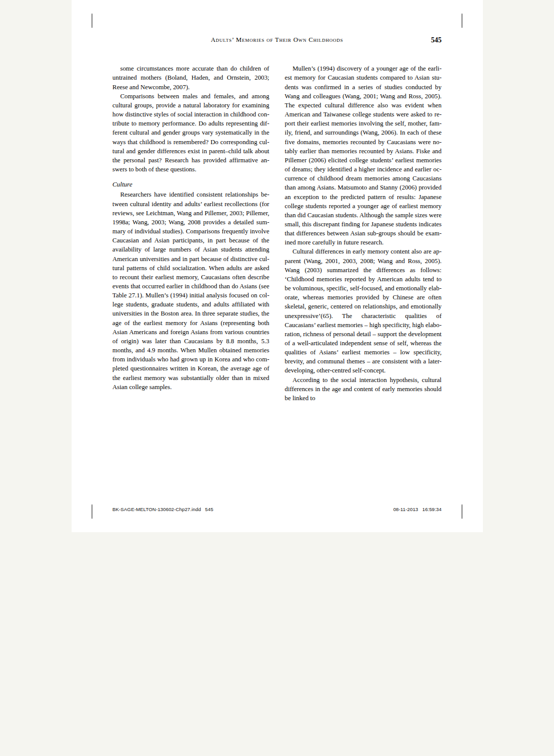Adults’ Memories of Their Own Childhoods 545
some circumstances more accurate than do children of untrained mothers (Boland, Haden, and Ornstein, 2003; Reese and Newcombe, 2007).
Comparisons between males and females, and among cultural groups, provide a natural laboratory for examining how distinctive styles of social interaction in childhood contribute to memory performance. Do adults representing different cultural and gender groups vary systematically in the ways that childhood is remembered? Do corresponding cultural and gender differences exist in parent–child talk about the personal past? Research has provided affirmative answers to both of these questions.
Culture
Researchers have identified consistent relationships between cultural identity and adults’ earliest recollections (for reviews, see Leichtman, Wang and Pillemer, 2003; Pillemer, 1998a; Wang, 2003; Wang, 2008 provides a detailed summary of individual studies). Comparisons frequently involve Caucasian and Asian participants, in part because of the availability of large numbers of Asian students attending American universities and in part because of distinctive cultural patterns of child socialization. When adults are asked to recount their earliest memory, Caucasians often describe events that occurred earlier in childhood than do Asians (see Table 27.1). Mullen’s (1994) initial analysis focused on college students, graduate students, and adults affiliated with universities in the Boston area. In three separate studies, the age of the earliest memory for Asians (representing both Asian Americans and foreign Asians from various countries of origin) was later than Caucasians by 8.8 months, 5.3 months, and 4.9 months. When Mullen obtained memories from individuals who had grown up in Korea and who completed questionnaires written in Korean, the average age of the earliest memory was substantially older than in mixed Asian college samples.
Mullen’s (1994) discovery of a younger age of the earliest memory for Caucasian students compared to Asian students was confirmed in a series of studies conducted by Wang and colleagues (Wang, 2001; Wang and Ross, 2005). The expected cultural difference also was evident when American and Taiwanese college students were asked to report their earliest memories involving the self, mother, family, friend, and surroundings (Wang, 2006). In each of these five domains, memories recounted by Caucasians were notably earlier than memories recounted by Asians. Fiske and Pillemer (2006) elicited college students’ earliest memories of dreams; they identified a higher incidence and earlier occurrence of childhood dream memories among Caucasians than among Asians. Matsumoto and Stanny (2006) provided an exception to the predicted pattern of results: Japanese college students reported a younger age of earliest memory than did Caucasian students. Although the sample sizes were small, this discrepant finding for Japanese students indicates that differences between Asian sub-groups should be examined more carefully in future research.
Cultural differences in early memory content also are apparent (Wang, 2001, 2003, 2008; Wang and Ross, 2005). Wang (2003) summarized the differences as follows: ‘Childhood memories reported by American adults tend to be voluminous, specific, self-focused, and emotionally elaborate, whereas memories provided by Chinese are often skeletal, generic, centered on relationships, and emotionally unexpressive’(65). The characteristic qualities of Caucasians’ earliest memories – high specificity, high elaboration, richness of personal detail – support the development of a well-articulated independent sense of self, whereas the qualities of Asians’ earliest memories – low specificity, brevity, and communal themes – are consistent with a later-developing, other-centred self-concept.
According to the social interaction hypothesis, cultural differences in the age and content of early memories should be linked to
BK-SAGE-MELTON-130602-Chp27.indd 545 08-11-2013 16:59:34